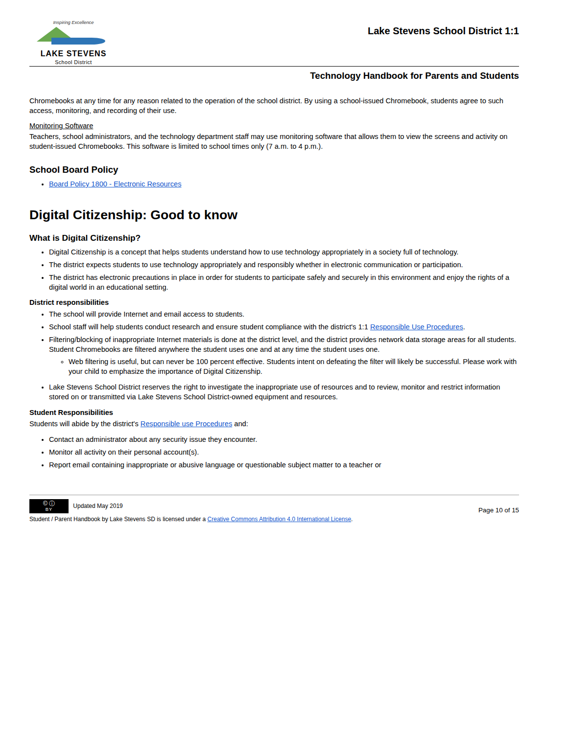Inspiring Excellence
LAKE STEVENS
School District
Lake Stevens School District 1:1
Technology Handbook for Parents and Students
Chromebooks at any time for any reason related to the operation of the school district. By using a school-issued Chromebook, students agree to such access, monitoring, and recording of their use.
Monitoring Software
Teachers, school administrators, and the technology department staff may use monitoring software that allows them to view the screens and activity on student-issued Chromebooks. This software is limited to school times only (7 a.m. to 4 p.m.).
School Board Policy
Board Policy 1800 - Electronic Resources
Digital Citizenship: Good to know
What is Digital Citizenship?
Digital Citizenship is a concept that helps students understand how to use technology appropriately in a society full of technology.
The district expects students to use technology appropriately and responsibly whether in electronic communication or participation.
The district has electronic precautions in place in order for students to participate safely and securely in this environment and enjoy the rights of a digital world in an educational setting.
District responsibilities
The school will provide Internet and email access to students.
School staff will help students conduct research and ensure student compliance with the district's 1:1 Responsible Use Procedures.
Filtering/blocking of inappropriate Internet materials is done at the district level, and the district provides network data storage areas for all students. Student Chromebooks are filtered anywhere the student uses one and at any time the student uses one.
Web filtering is useful, but can never be 100 percent effective. Students intent on defeating the filter will likely be successful. Please work with your child to emphasize the importance of Digital Citizenship.
Lake Stevens School District reserves the right to investigate the inappropriate use of resources and to review, monitor and restrict information stored on or transmitted via Lake Stevens School District-owned equipment and resources.
Student Responsibilities
Students will abide by the district's Responsible use Procedures and:
Contact an administrator about any security issue they encounter.
Monitor all activity on their personal account(s).
Report email containing inappropriate or abusive language or questionable subject matter to a teacher or
Page 10 of 15
© ⓘ BY Updated May 2019
Student / Parent Handbook by Lake Stevens SD is licensed under a Creative Commons Attribution 4.0 International License.